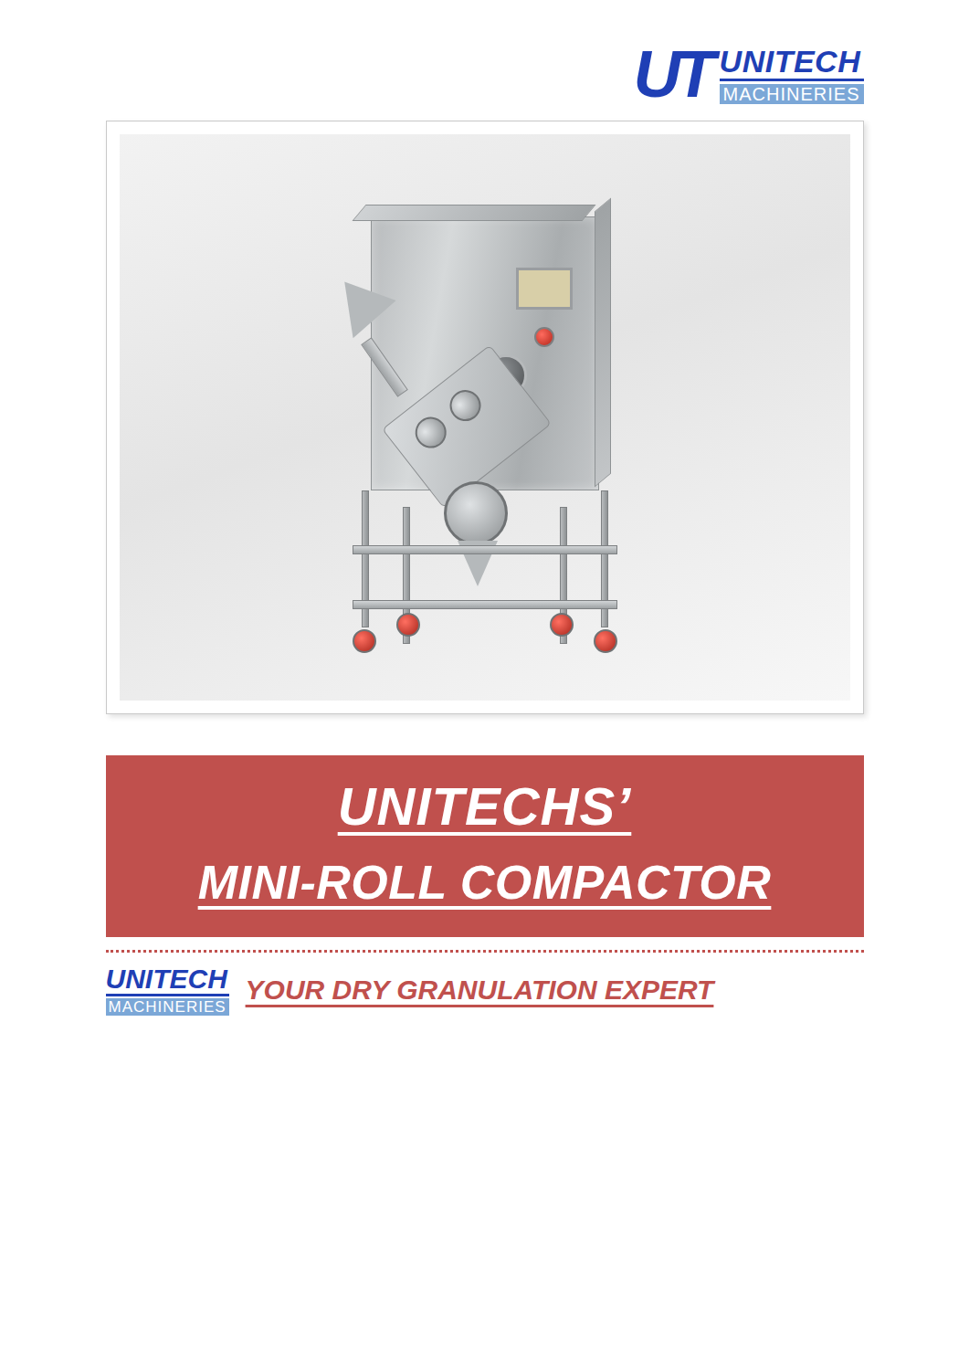UT UNITECH MACHINERIES
UNITECHS’
MINI-ROLL COMPACTOR
UNITECH MACHINERIES
YOUR DRY GRANULATION EXPERT